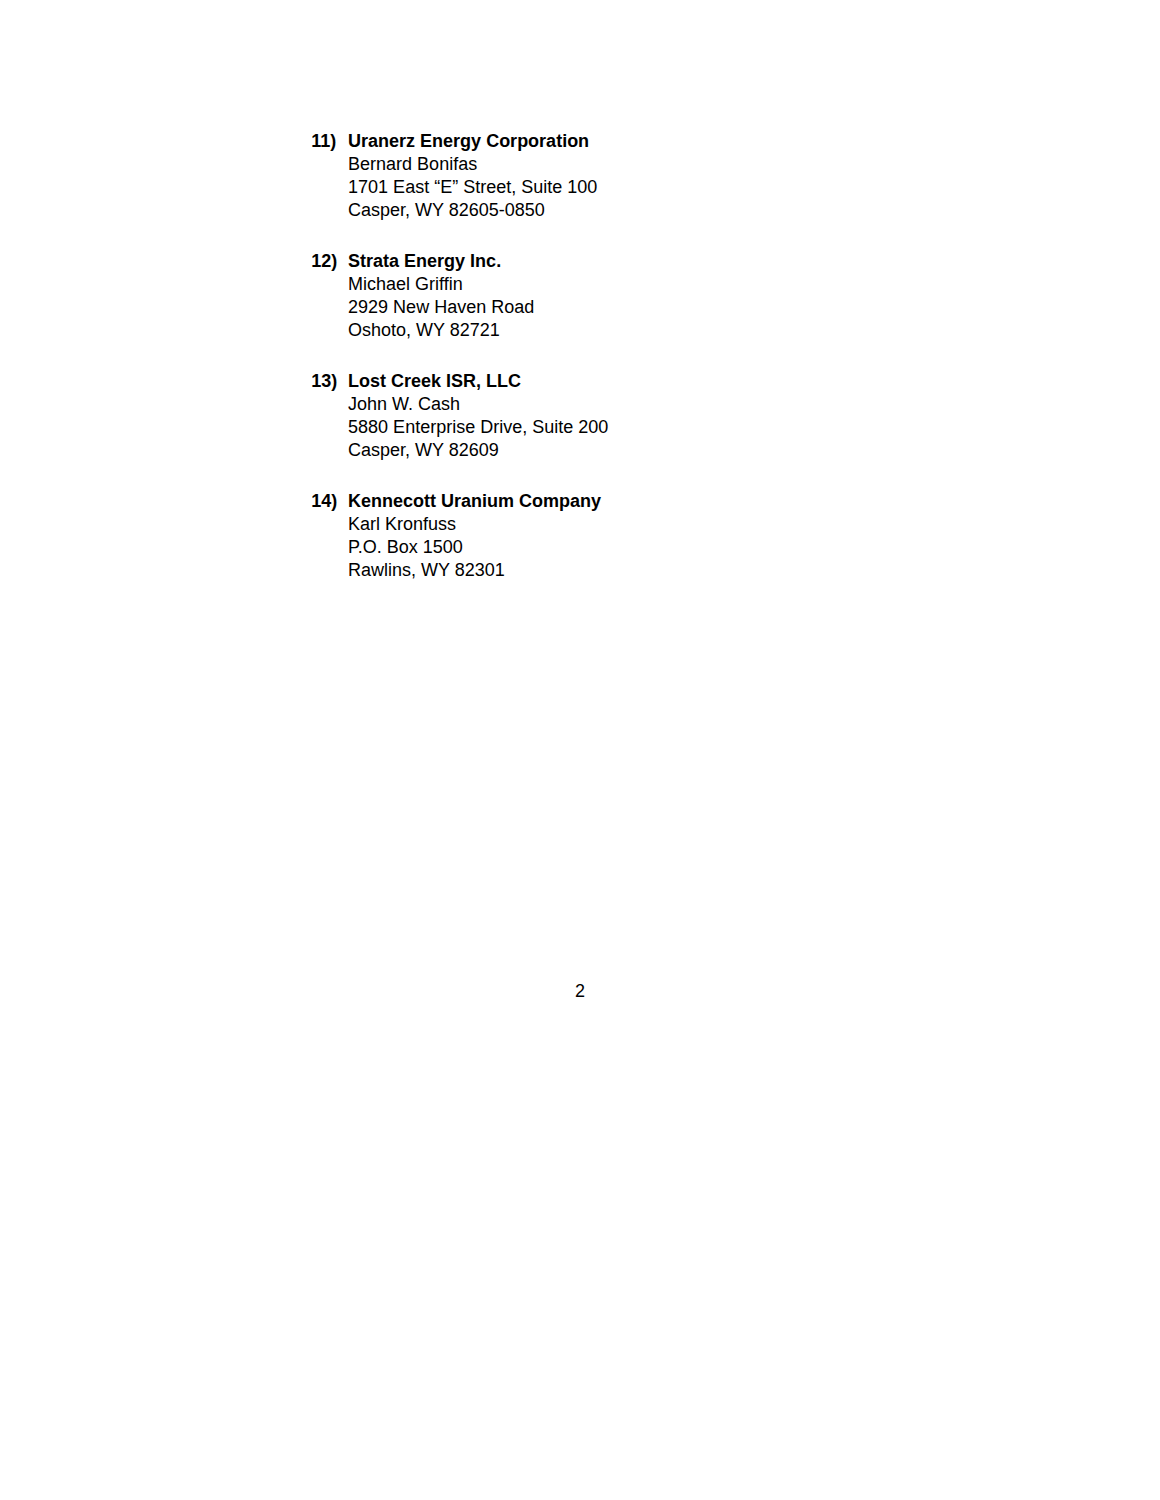11) Uranerz Energy Corporation
Bernard Bonifas
1701 East “E” Street, Suite 100
Casper, WY 82605-0850
12) Strata Energy Inc.
Michael Griffin
2929 New Haven Road
Oshoto, WY 82721
13) Lost Creek ISR, LLC
John W. Cash
5880 Enterprise Drive, Suite 200
Casper, WY 82609
14) Kennecott Uranium Company
Karl Kronfuss
P.O. Box 1500
Rawlins, WY 82301
2